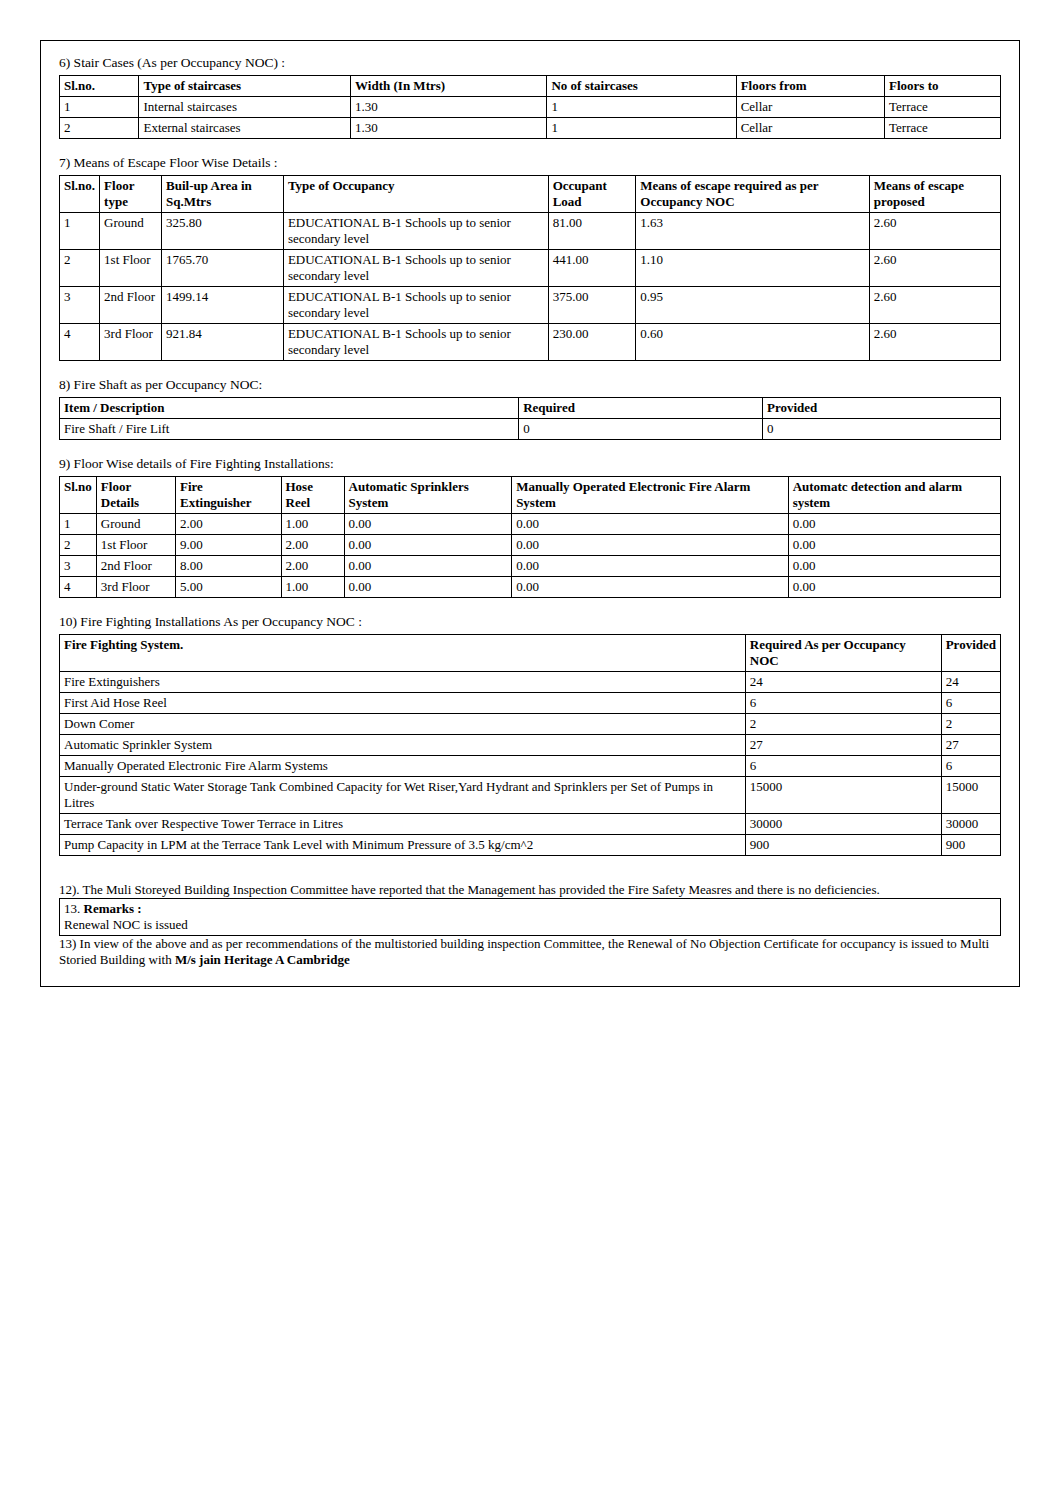6) Stair Cases (As per Occupancy NOC) :
| Sl.no. | Type of staircases | Width (In Mtrs) | No of staircases | Floors from | Floors to |
| --- | --- | --- | --- | --- | --- |
| 1 | Internal staircases | 1.30 | 1 | Cellar | Terrace |
| 2 | External staircases | 1.30 | 1 | Cellar | Terrace |
7) Means of Escape Floor Wise Details :
| Sl.no. | Floor type | Buil-up Area in Sq.Mtrs | Type of Occupancy | Occupant Load | Means of escape required as per Occupancy NOC | Means of escape proposed |
| --- | --- | --- | --- | --- | --- | --- |
| 1 | Ground | 325.80 | EDUCATIONAL B-1 Schools up to senior secondary level | 81.00 | 1.63 | 2.60 |
| 2 | 1st Floor | 1765.70 | EDUCATIONAL B-1 Schools up to senior secondary level | 441.00 | 1.10 | 2.60 |
| 3 | 2nd Floor | 1499.14 | EDUCATIONAL B-1 Schools up to senior secondary level | 375.00 | 0.95 | 2.60 |
| 4 | 3rd Floor | 921.84 | EDUCATIONAL B-1 Schools up to senior secondary level | 230.00 | 0.60 | 2.60 |
8) Fire Shaft as per Occupancy NOC:
| Item / Description | Required | Provided |
| --- | --- | --- |
| Fire Shaft / Fire Lift | 0 | 0 |
9) Floor Wise details of Fire Fighting Installations:
| Sl.no | Floor Details | Fire Extinguisher | Hose Reel | Automatic Sprinklers System | Manually Operated Electronic Fire Alarm System | Automatc detection and alarm system |
| --- | --- | --- | --- | --- | --- | --- |
| 1 | Ground | 2.00 | 1.00 | 0.00 | 0.00 | 0.00 |
| 2 | 1st Floor | 9.00 | 2.00 | 0.00 | 0.00 | 0.00 |
| 3 | 2nd Floor | 8.00 | 2.00 | 0.00 | 0.00 | 0.00 |
| 4 | 3rd Floor | 5.00 | 1.00 | 0.00 | 0.00 | 0.00 |
10) Fire Fighting Installations As per Occupancy NOC :
| Fire Fighting System. | Required As per Occupancy NOC | Provided |
| --- | --- | --- |
| Fire Extinguishers | 24 | 24 |
| First Aid Hose Reel | 6 | 6 |
| Down Comer | 2 | 2 |
| Automatic Sprinkler System | 27 | 27 |
| Manually Operated Electronic Fire Alarm Systems | 6 | 6 |
| Under-ground Static Water Storage Tank Combined Capacity for Wet Riser,Yard Hydrant and Sprinklers per Set of Pumps in Litres | 15000 | 15000 |
| Terrace Tank over Respective Tower Terrace in Litres | 30000 | 30000 |
| Pump Capacity in LPM at the Terrace Tank Level with Minimum Pressure of 3.5 kg/cm^2 | 900 | 900 |
12). The Muli Storeyed Building Inspection Committee have reported that the Management has provided the Fire Safety Measres and there is no deficiencies.
| 13. Remarks : Renewal NOC is issued |
13) In view of the above and as per recommendations of the multistoried building inspection Committee, the Renewal of No Objection Certificate for occupancy is issued to Multi Storied Building with M/s jain Heritage A Cambridge